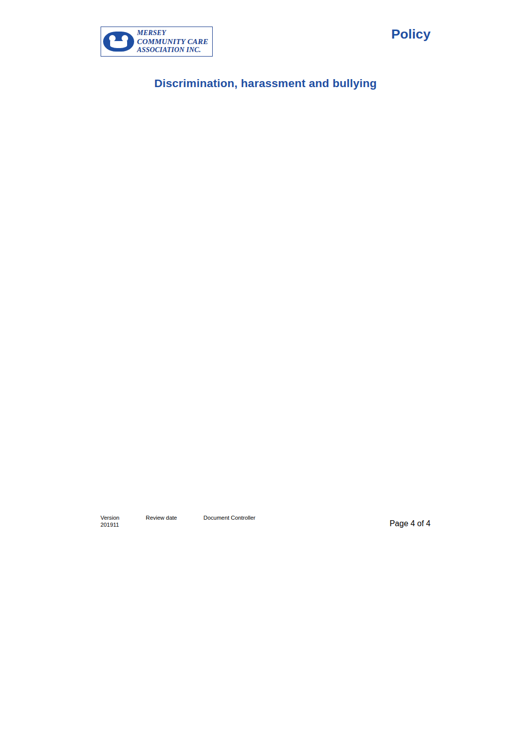MERSEY
COMMUNITY CARE
ASSOCIATION INC.
Policy
Discrimination, harassment and bullying
Version 201911
Review date
Document Controller
Page 4 of 4